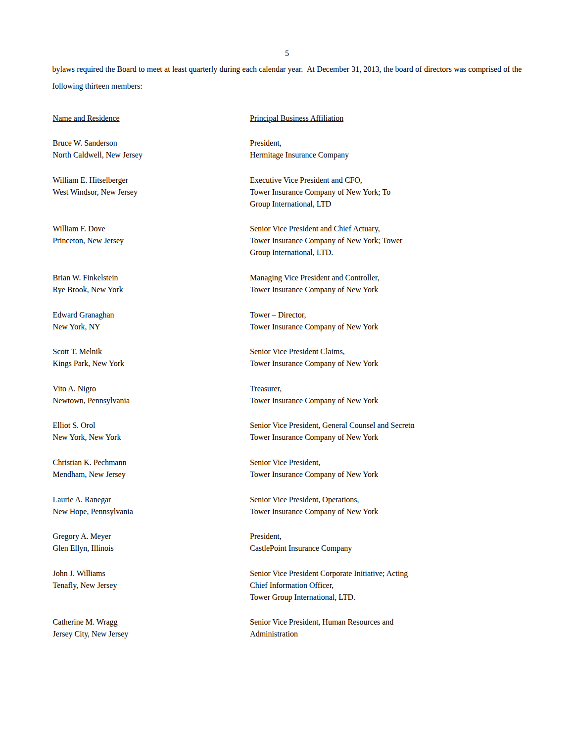5
bylaws required the Board to meet at least quarterly during each calendar year. At December 31, 2013, the board of directors was comprised of the following thirteen members:
| Name and Residence | Principal Business Affiliation |
| --- | --- |
| Bruce W. Sanderson North Caldwell, New Jersey | President, Hermitage Insurance Company |
| William E. Hitselberger West Windsor, New Jersey | Executive Vice President and CFO, Tower Insurance Company of New York; To Group International, LTD |
| William F. Dove Princeton, New Jersey | Senior Vice President and Chief Actuary, Tower Insurance Company of New York; Tower Group International, LTD. |
| Brian W. Finkelstein Rye Brook, New York | Managing Vice President and Controller, Tower Insurance Company of New York |
| Edward Granaghan New York, NY | Tower – Director, Tower Insurance Company of New York |
| Scott T. Melnik Kings Park, New York | Senior Vice President Claims, Tower Insurance Company of New York |
| Vito A. Nigro Newtown, Pennsylvania | Treasurer, Tower Insurance Company of New York |
| Elliot S. Orol New York, New York | Senior Vice President, General Counsel and Secretɑ Tower Insurance Company of New York |
| Christian K. Pechmann Mendham, New Jersey | Senior Vice President, Tower Insurance Company of New York |
| Laurie A. Ranegar New Hope, Pennsylvania | Senior Vice President, Operations, Tower Insurance Company of New York |
| Gregory A. Meyer Glen Ellyn, Illinois | President, CastlePoint Insurance Company |
| John J. Williams Tenafly, New Jersey | Senior Vice President Corporate Initiative; Acting Chief Information Officer, Tower Group International, LTD. |
| Catherine M. Wragg Jersey City, New Jersey | Senior Vice President, Human Resources and Administration |